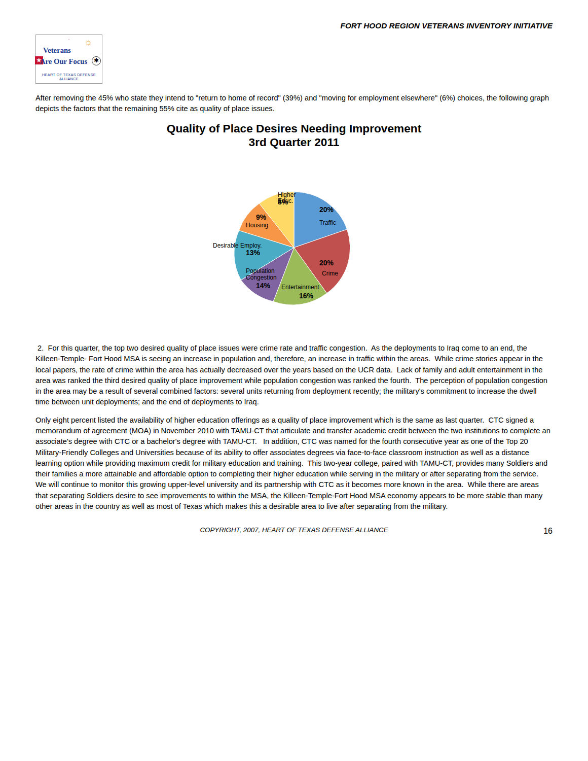FORT HOOD REGION VETERANS INVENTORY INITIATIVE
☼
Veterans
★
Are Our Focus
✱
HEART OF TEXAS DEFENSE ALLIANCE
After removing the 45% who state they intend to "return to home of record" (39%) and "moving for employment elsewhere" (6%) choices, the following graph depicts the factors that the remaining 55% cite as quality of place issues.
Quality of Place Desires Needing Improvement
3rd Quarter 2011
20% 20% 16% 14% 13% 9% 8% Traffic Crime Entertainment Population Congestion Desirable Employ. Housing Higher Educ.
2. For this quarter, the top two desired quality of place issues were crime rate and traffic congestion. As the deployments to Iraq come to an end, the Killeen-Temple- Fort Hood MSA is seeing an increase in population and, therefore, an increase in traffic within the areas. While crime stories appear in the local papers, the rate of crime within the area has actually decreased over the years based on the UCR data. Lack of family and adult entertainment in the area was ranked the third desired quality of place improvement while population congestion was ranked the fourth. The perception of population congestion in the area may be a result of several combined factors: several units returning from deployment recently; the military's commitment to increase the dwell time between unit deployments; and the end of deployments to Iraq.
Only eight percent listed the availability of higher education offerings as a quality of place improvement which is the same as last quarter. CTC signed a memorandum of agreement (MOA) in November 2010 with TAMU-CT that articulate and transfer academic credit between the two institutions to complete an associate's degree with CTC or a bachelor's degree with TAMU-CT. In addition, CTC was named for the fourth consecutive year as one of the Top 20 Military-Friendly Colleges and Universities because of its ability to offer associates degrees via face-to-face classroom instruction as well as a distance learning option while providing maximum credit for military education and training. This two-year college, paired with TAMU-CT, provides many Soldiers and their families a more attainable and affordable option to completing their higher education while serving in the military or after separating from the service. We will continue to monitor this growing upper-level university and its partnership with CTC as it becomes more known in the area. While there are areas that separating Soldiers desire to see improvements to within the MSA, the Killeen-Temple-Fort Hood MSA economy appears to be more stable than many other areas in the country as well as most of Texas which makes this a desirable area to live after separating from the military.
COPYRIGHT, 2007, HEART OF TEXAS DEFENSE ALLIANCE 16